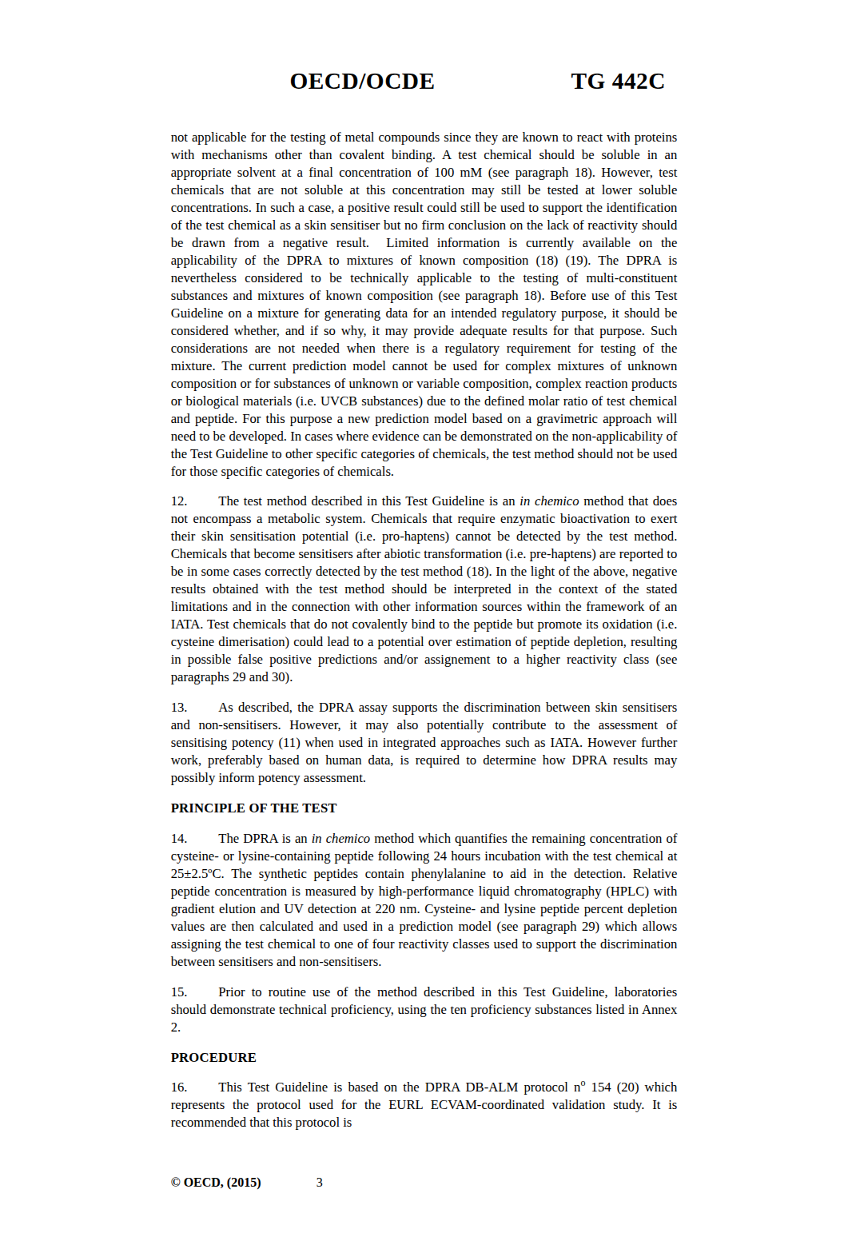OECD/OCDE TG 442C
not applicable for the testing of metal compounds since they are known to react with proteins with mechanisms other than covalent binding. A test chemical should be soluble in an appropriate solvent at a final concentration of 100 mM (see paragraph 18). However, test chemicals that are not soluble at this concentration may still be tested at lower soluble concentrations. In such a case, a positive result could still be used to support the identification of the test chemical as a skin sensitiser but no firm conclusion on the lack of reactivity should be drawn from a negative result. Limited information is currently available on the applicability of the DPRA to mixtures of known composition (18) (19). The DPRA is nevertheless considered to be technically applicable to the testing of multi-constituent substances and mixtures of known composition (see paragraph 18). Before use of this Test Guideline on a mixture for generating data for an intended regulatory purpose, it should be considered whether, and if so why, it may provide adequate results for that purpose. Such considerations are not needed when there is a regulatory requirement for testing of the mixture. The current prediction model cannot be used for complex mixtures of unknown composition or for substances of unknown or variable composition, complex reaction products or biological materials (i.e. UVCB substances) due to the defined molar ratio of test chemical and peptide. For this purpose a new prediction model based on a gravimetric approach will need to be developed. In cases where evidence can be demonstrated on the non-applicability of the Test Guideline to other specific categories of chemicals, the test method should not be used for those specific categories of chemicals.
12. The test method described in this Test Guideline is an in chemico method that does not encompass a metabolic system. Chemicals that require enzymatic bioactivation to exert their skin sensitisation potential (i.e. pro-haptens) cannot be detected by the test method. Chemicals that become sensitisers after abiotic transformation (i.e. pre-haptens) are reported to be in some cases correctly detected by the test method (18). In the light of the above, negative results obtained with the test method should be interpreted in the context of the stated limitations and in the connection with other information sources within the framework of an IATA. Test chemicals that do not covalently bind to the peptide but promote its oxidation (i.e. cysteine dimerisation) could lead to a potential over estimation of peptide depletion, resulting in possible false positive predictions and/or assignement to a higher reactivity class (see paragraphs 29 and 30).
13. As described, the DPRA assay supports the discrimination between skin sensitisers and non-sensitisers. However, it may also potentially contribute to the assessment of sensitising potency (11) when used in integrated approaches such as IATA. However further work, preferably based on human data, is required to determine how DPRA results may possibly inform potency assessment.
Principle of the test
14. The DPRA is an in chemico method which quantifies the remaining concentration of cysteine- or lysine-containing peptide following 24 hours incubation with the test chemical at 25±2.5ºC. The synthetic peptides contain phenylalanine to aid in the detection. Relative peptide concentration is measured by high-performance liquid chromatography (HPLC) with gradient elution and UV detection at 220 nm. Cysteine- and lysine peptide percent depletion values are then calculated and used in a prediction model (see paragraph 29) which allows assigning the test chemical to one of four reactivity classes used to support the discrimination between sensitisers and non-sensitisers.
15. Prior to routine use of the method described in this Test Guideline, laboratories should demonstrate technical proficiency, using the ten proficiency substances listed in Annex 2.
Procedure
16. This Test Guideline is based on the DPRA DB-ALM protocol no 154 (20) which represents the protocol used for the EURL ECVAM-coordinated validation study. It is recommended that this protocol is
© OECD, (2015) 3